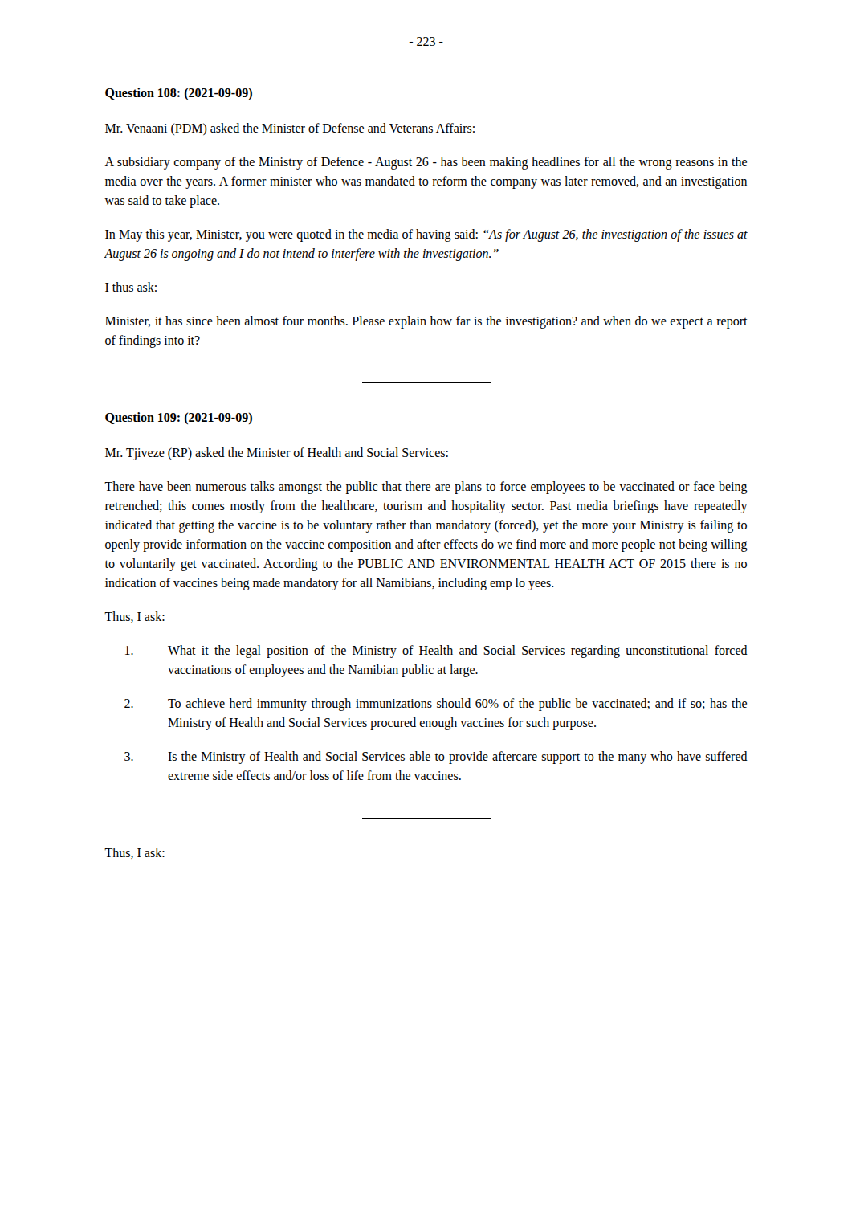- 223 -
Question 108: (2021-09-09)
Mr. Venaani (PDM) asked the Minister of Defense and Veterans Affairs:
A subsidiary company of the Ministry of Defence - August 26 - has been making headlines for all the wrong reasons in the media over the years. A former minister who was mandated to reform the company was later removed, and an investigation was said to take place.
In May this year, Minister, you were quoted in the media of having said: “As for August 26, the investigation of the issues at August 26 is ongoing and I do not intend to interfere with the investigation.”
I thus ask:
Minister, it has since been almost four months. Please explain how far is the investigation? and when do we expect a report of findings into it?
Question 109: (2021-09-09)
Mr. Tjiveze (RP) asked the Minister of Health and Social Services:
There have been numerous talks amongst the public that there are plans to force employees to be vaccinated or face being retrenched; this comes mostly from the healthcare, tourism and hospitality sector. Past media briefings have repeatedly indicated that getting the vaccine is to be voluntary rather than mandatory (forced), yet the more your Ministry is failing to openly provide information on the vaccine composition and after effects do we find more and more people not being willing to voluntarily get vaccinated. According to the PUBLIC AND ENVIRONMENTAL HEALTH ACT OF 2015 there is no indication of vaccines being made mandatory for all Namibians, including emp lo yees.
Thus, I ask:
What it the legal position of the Ministry of Health and Social Services regarding unconstitutional forced vaccinations of employees and the Namibian public at large.
To achieve herd immunity through immunizations should 60% of the public be vaccinated; and if so; has the Ministry of Health and Social Services procured enough vaccines for such purpose.
Is the Ministry of Health and Social Services able to provide aftercare support to the many who have suffered extreme side effects and/or loss of life from the vaccines.
Thus, I ask: